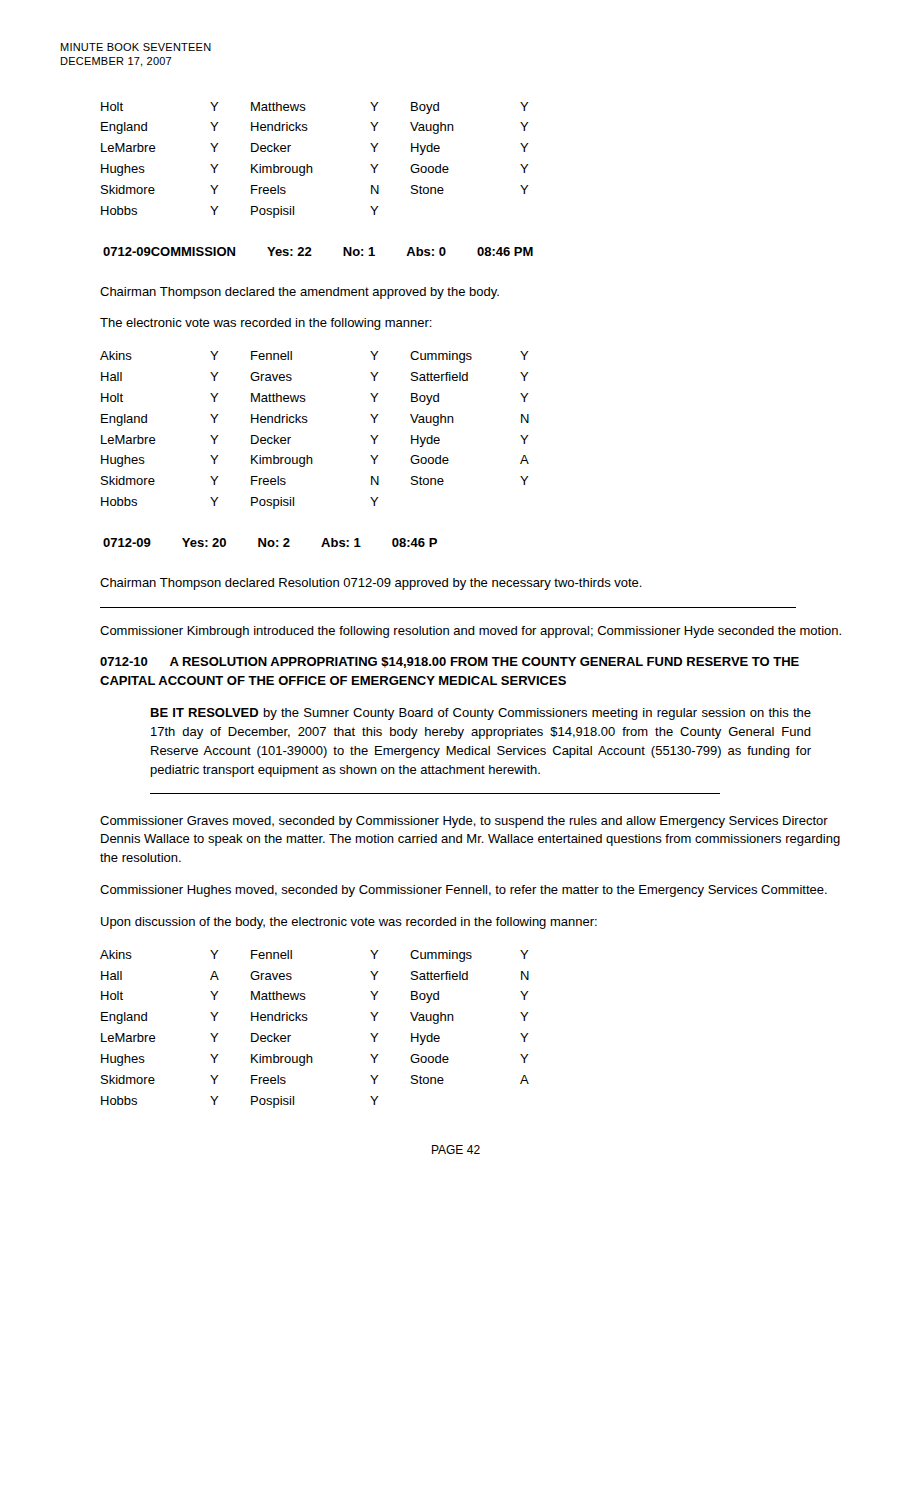MINUTE BOOK SEVENTEEN
DECEMBER 17, 2007
| Holt | Y | Matthews | Y | Boyd | Y |
| England | Y | Hendricks | Y | Vaughn | Y |
| LeMarbre | Y | Decker | Y | Hyde | Y |
| Hughes | Y | Kimbrough | Y | Goode | Y |
| Skidmore | Y | Freels | N | Stone | Y |
| Hobbs | Y | Pospisil | Y | | |
| 0712-09COMMISSION | Yes: 22 | No: 1 | Abs: 0 | 08:46 PM |
Chairman Thompson declared the amendment approved by the body.
The electronic vote was recorded in the following manner:
| Akins | Y | Fennell | Y | Cummings | Y |
| Hall | Y | Graves | Y | Satterfield | Y |
| Holt | Y | Matthews | Y | Boyd | Y |
| England | Y | Hendricks | Y | Vaughn | N |
| LeMarbre | Y | Decker | Y | Hyde | Y |
| Hughes | Y | Kimbrough | Y | Goode | A |
| Skidmore | Y | Freels | N | Stone | Y |
| Hobbs | Y | Pospisil | Y | | |
| 0712-09 | Yes: 20 | No: 2 | Abs: 1 | 08:46 P |
Chairman Thompson declared Resolution 0712-09 approved by the necessary two-thirds vote.
Commissioner Kimbrough introduced the following resolution and moved for approval; Commissioner Hyde seconded the motion.
0712-10 A RESOLUTION APPROPRIATING $14,918.00 FROM THE COUNTY GENERAL FUND RESERVE TO THE CAPITAL ACCOUNT OF THE OFFICE OF EMERGENCY MEDICAL SERVICES
BE IT RESOLVED by the Sumner County Board of County Commissioners meeting in regular session on this the 17th day of December, 2007 that this body hereby appropriates $14,918.00 from the County General Fund Reserve Account (101-39000) to the Emergency Medical Services Capital Account (55130-799) as funding for pediatric transport equipment as shown on the attachment herewith.
Commissioner Graves moved, seconded by Commissioner Hyde, to suspend the rules and allow Emergency Services Director Dennis Wallace to speak on the matter. The motion carried and Mr. Wallace entertained questions from commissioners regarding the resolution.
Commissioner Hughes moved, seconded by Commissioner Fennell, to refer the matter to the Emergency Services Committee.
Upon discussion of the body, the electronic vote was recorded in the following manner:
| Akins | Y | Fennell | Y | Cummings | Y |
| Hall | A | Graves | Y | Satterfield | N |
| Holt | Y | Matthews | Y | Boyd | Y |
| England | Y | Hendricks | Y | Vaughn | Y |
| LeMarbre | Y | Decker | Y | Hyde | Y |
| Hughes | Y | Kimbrough | Y | Goode | Y |
| Skidmore | Y | Freels | Y | Stone | A |
| Hobbs | Y | Pospisil | Y | | |
PAGE 42